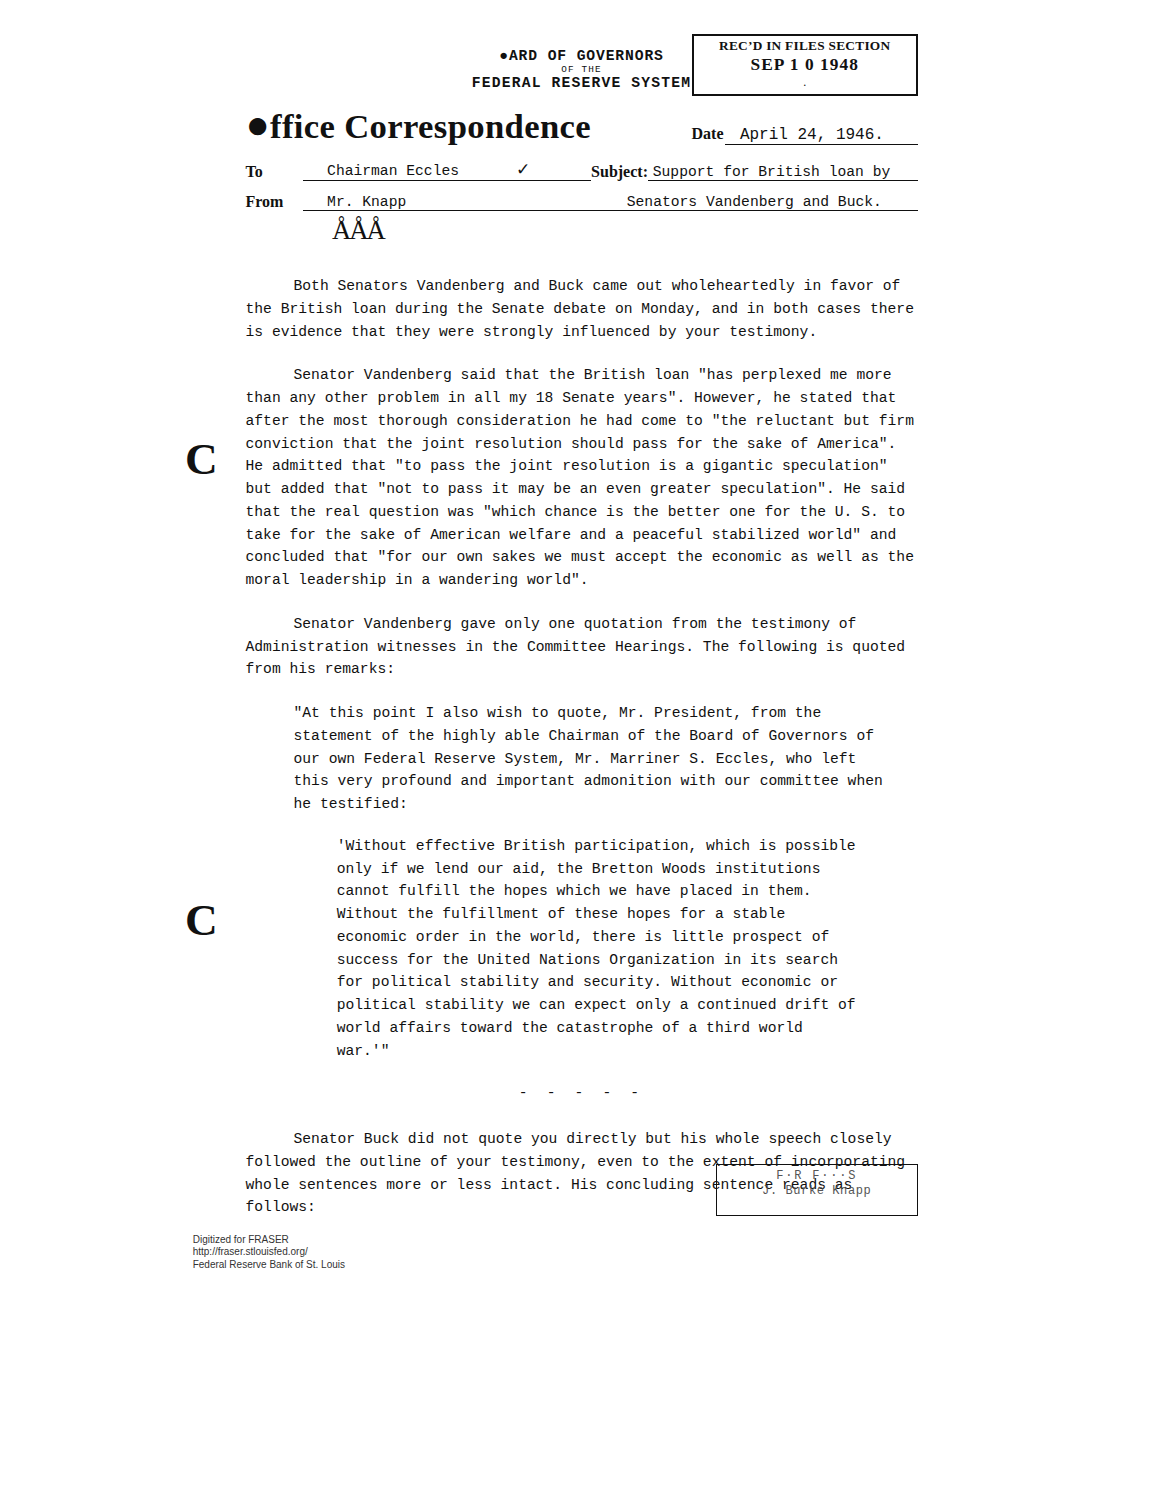C
C
REC’D IN FILES SECTION
SEP 1 0 1948
.
●ARD OF GOVERNORS
OF THE
FEDERAL RESERVE SYSTEM
●ffice Correspondence
DateApril 24, 1946.
To
Chairman Eccles ✓
Subject:
Support for British loan by
From
Mr. Knapp
Senators Vandenberg and Buck.
ÅÅÅ
Both Senators Vandenberg and Buck came out wholeheartedly in favor of the British loan during the Senate debate on Monday, and in both cases there is evidence that they were strongly influenced by your testimony.
Senator Vandenberg said that the British loan "has perplexed me more than any other problem in all my 18 Senate years". However, he stated that after the most thorough consideration he had come to "the reluctant but firm conviction that the joint resolution should pass for the sake of America". He admitted that "to pass the joint resolution is a gigantic speculation" but added that "not to pass it may be an even greater speculation". He said that the real question was "which chance is the better one for the U. S. to take for the sake of American welfare and a peaceful stabilized world" and concluded that "for our own sakes we must accept the economic as well as the moral leadership in a wandering world".
Senator Vandenberg gave only one quotation from the testimony of Administration witnesses in the Committee Hearings. The following is quoted from his remarks:
"At this point I also wish to quote, Mr. President, from the statement of the highly able Chairman of the Board of Governors of our own Federal Reserve System, Mr. Marriner S. Eccles, who left this very profound and important admonition with our committee when he testified:
'Without effective British participation, which is possible only if we lend our aid, the Bretton Woods institutions cannot fulfill the hopes which we have placed in them. Without the fulfillment of these hopes for a stable economic order in the world, there is little prospect of success for the United Nations Organization in its search for political stability and security. Without economic or political stability we can expect only a continued drift of world affairs toward the catastrophe of a third world war.'"
- - - - -
Senator Buck did not quote you directly but his whole speech closely followed the outline of your testimony, even to the extent of incorporating whole sentences more or less intact. His concluding sentence reads as follows:
F·R F···S
J. Burke Knapp
Digitized for FRASER
http://fraser.stlouisfed.org/
Federal Reserve Bank of St. Louis